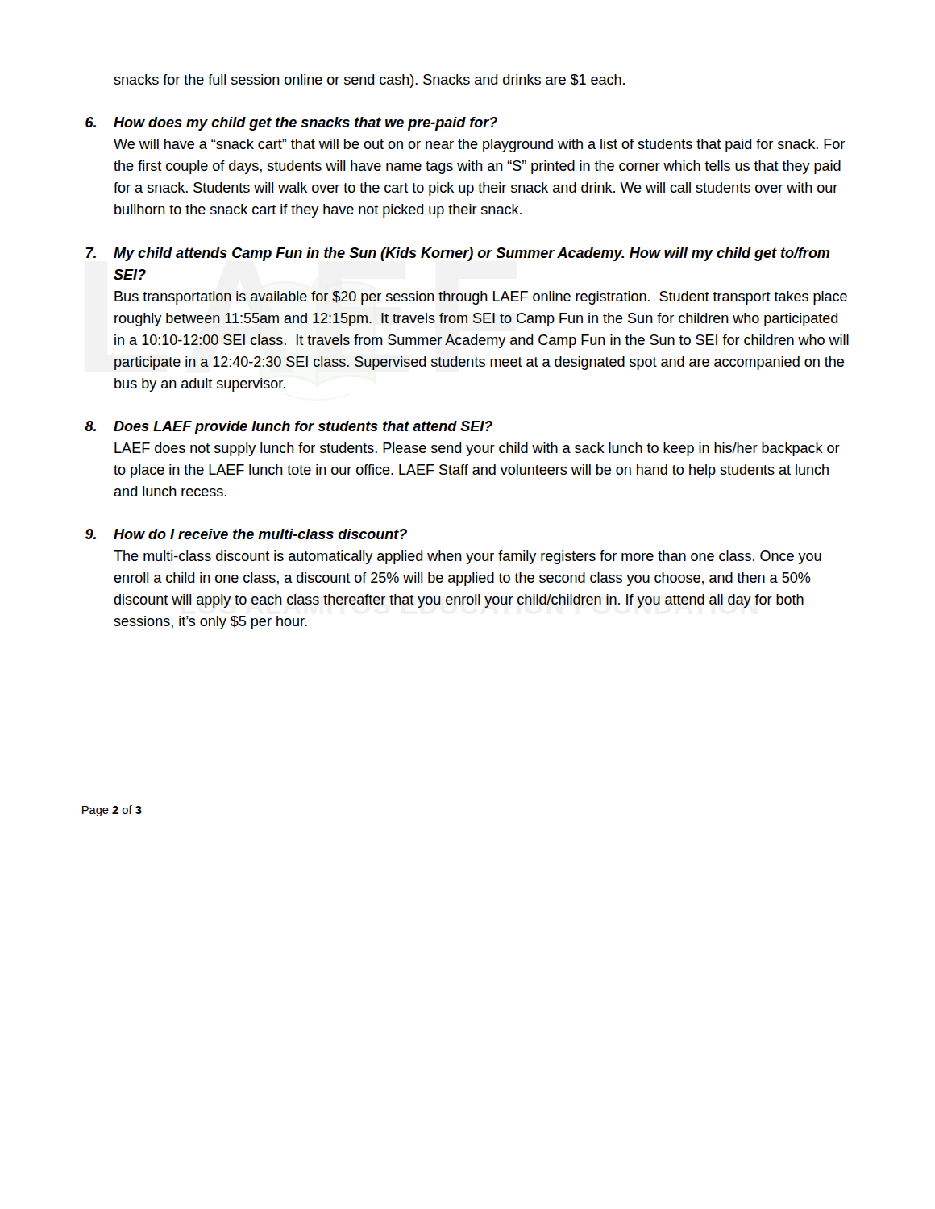LAEF
LOS ALAMITOS EDUCATION FOUNDATION
snacks for the full session online or send cash). Snacks and drinks are $1 each.
How does my child get the snacks that we pre-paid for? We will have a “snack cart” that will be out on or near the playground with a list of students that paid for snack. For the first couple of days, students will have name tags with an “S” printed in the corner which tells us that they paid for a snack. Students will walk over to the cart to pick up their snack and drink. We will call students over with our bullhorn to the snack cart if they have not picked up their snack.
My child attends Camp Fun in the Sun (Kids Korner) or Summer Academy. How will my child get to/from SEI? Bus transportation is available for $20 per session through LAEF online registration. Student transport takes place roughly between 11:55am and 12:15pm. It travels from SEI to Camp Fun in the Sun for children who participated in a 10:10-12:00 SEI class. It travels from Summer Academy and Camp Fun in the Sun to SEI for children who will participate in a 12:40-2:30 SEI class. Supervised students meet at a designated spot and are accompanied on the bus by an adult supervisor.
Does LAEF provide lunch for students that attend SEI? LAEF does not supply lunch for students. Please send your child with a sack lunch to keep in his/her backpack or to place in the LAEF lunch tote in our office. LAEF Staff and volunteers will be on hand to help students at lunch and lunch recess.
How do I receive the multi-class discount? The multi-class discount is automatically applied when your family registers for more than one class. Once you enroll a child in one class, a discount of 25% will be applied to the second class you choose, and then a 50% discount will apply to each class thereafter that you enroll your child/children in. If you attend all day for both sessions, it’s only $5 per hour.
Page 2 of 3